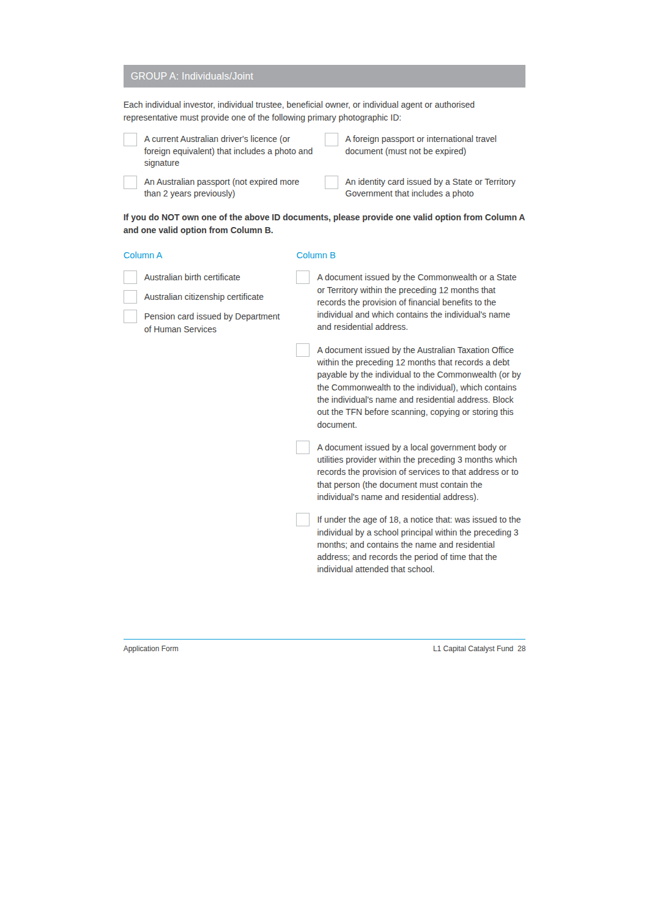GROUP A: Individuals/Joint
Each individual investor, individual trustee, beneficial owner, or individual agent or authorised representative must provide one of the following primary photographic ID:
A current Australian driver's licence (or foreign equivalent) that includes a photo and signature
A foreign passport or international travel document (must not be expired)
An Australian passport (not expired more than 2 years previously)
An identity card issued by a State or Territory Government that includes a photo
If you do NOT own one of the above ID documents, please provide one valid option from Column A and one valid option from Column B.
Column A
Australian birth certificate
Australian citizenship certificate
Pension card issued by Department of Human Services
Column B
A document issued by the Commonwealth or a State or Territory within the preceding 12 months that records the provision of financial benefits to the individual and which contains the individual's name and residential address.
A document issued by the Australian Taxation Office within the preceding 12 months that records a debt payable by the individual to the Commonwealth (or by the Commonwealth to the individual), which contains the individual's name and residential address. Block out the TFN before scanning, copying or storing this document.
A document issued by a local government body or utilities provider within the preceding 3 months which records the provision of services to that address or to that person (the document must contain the individual's name and residential address).
If under the age of 18, a notice that: was issued to the individual by a school principal within the preceding 3 months; and contains the name and residential address; and records the period of time that the individual attended that school.
Application Form
L1 Capital Catalyst Fund 28